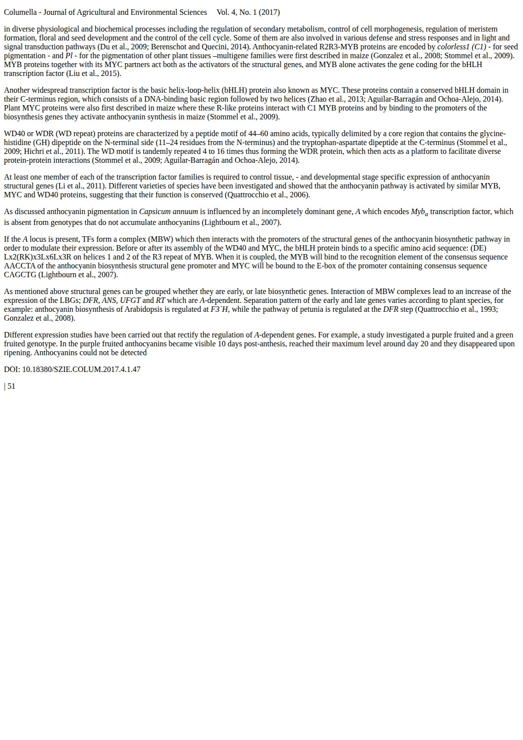Columella - Journal of Agricultural and Environmental Sciences Vol. 4, No. 1 (2017)
in diverse physiological and biochemical processes including the regulation of secondary metabolism, control of cell morphogenesis, regulation of meristem formation, floral and seed development and the control of the cell cycle. Some of them are also involved in various defense and stress responses and in light and signal transduction pathways (Du et al., 2009; Berenschot and Quecini, 2014). Anthocyanin-related R2R3-MYB proteins are encoded by colorless1 (C1) - for seed pigmentation - and Pl - for the pigmentation of other plant tissues –multigene families were first described in maize (Gonzalez et al., 2008; Stommel et al., 2009). MYB proteins together with its MYC partners act both as the activators of the structural genes, and MYB alone activates the gene coding for the bHLH transcription factor (Liu et al., 2015).
Another widespread transcription factor is the basic helix-loop-helix (bHLH) protein also known as MYC. These proteins contain a conserved bHLH domain in their C-terminus region, which consists of a DNA-binding basic region followed by two helices (Zhao et al., 2013; Aguilar-Barragán and Ochoa-Alejo, 2014). Plant MYC proteins were also first described in maize where these R-like proteins interact with C1 MYB proteins and by binding to the promoters of the biosynthesis genes they activate anthocyanin synthesis in maize (Stommel et al., 2009).
WD40 or WDR (WD repeat) proteins are characterized by a peptide motif of 44–60 amino acids, typically delimited by a core region that contains the glycine-histidine (GH) dipeptide on the N-terminal side (11–24 residues from the N-terminus) and the tryptophan-aspartate dipeptide at the C-terminus (Stommel et al., 2009; Hichri et al., 2011). The WD motif is tandemly repeated 4 to 16 times thus forming the WDR protein, which then acts as a platform to facilitate diverse protein-protein interactions (Stommel et al., 2009; Aguilar-Barragán and Ochoa-Alejo, 2014).
At least one member of each of the transcription factor families is required to control tissue, - and developmental stage specific expression of anthocyanin structural genes (Li et al., 2011). Different varieties of species have been investigated and showed that the anthocyanin pathway is activated by similar MYB, MYC and WD40 proteins, suggesting that their function is conserved (Quattrocchio et al., 2006).
As discussed anthocyanin pigmentation in Capsicum annuum is influenced by an incompletely dominant gene, A which encodes Myba transcription factor, which is absent from genotypes that do not accumulate anthocyanins (Lightbourn et al., 2007).
If the A locus is present, TFs form a complex (MBW) which then interacts with the promoters of the structural genes of the anthocyanin biosynthetic pathway in order to modulate their expression. Before or after its assembly of the WD40 and MYC, the bHLH protein binds to a specific amino acid sequence: (DE) Lx2(RK)x3Lx6Lx3R on helices 1 and 2 of the R3 repeat of MYB. When it is coupled, the MYB will bind to the recognition element of the consensus sequence AACCTA of the anthocyanin biosynthesis structural gene promoter and MYC will be bound to the E-box of the promoter containing consensus sequence CAGCTG (Lightbourn et al., 2007).
As mentioned above structural genes can be grouped whether they are early, or late biosynthetic genes. Interaction of MBW complexes lead to an increase of the expression of the LBGs; DFR, ANS, UFGT and RT which are A-dependent. Separation pattern of the early and late genes varies according to plant species, for example: anthocyanin biosynthesis of Arabidopsis is regulated at F3´H, while the pathway of petunia is regulated at the DFR step (Quattrocchio et al., 1993; Gonzalez et al., 2008).
Different expression studies have been carried out that rectify the regulation of A-dependent genes. For example, a study investigated a purple fruited and a green fruited genotype. In the purple fruited anthocyanins became visible 10 days post-anthesis, reached their maximum level around day 20 and they disappeared upon ripening. Anthocyanins could not be detected
DOI: 10.18380/SZIE.COLUM.2017.4.1.47
| 51